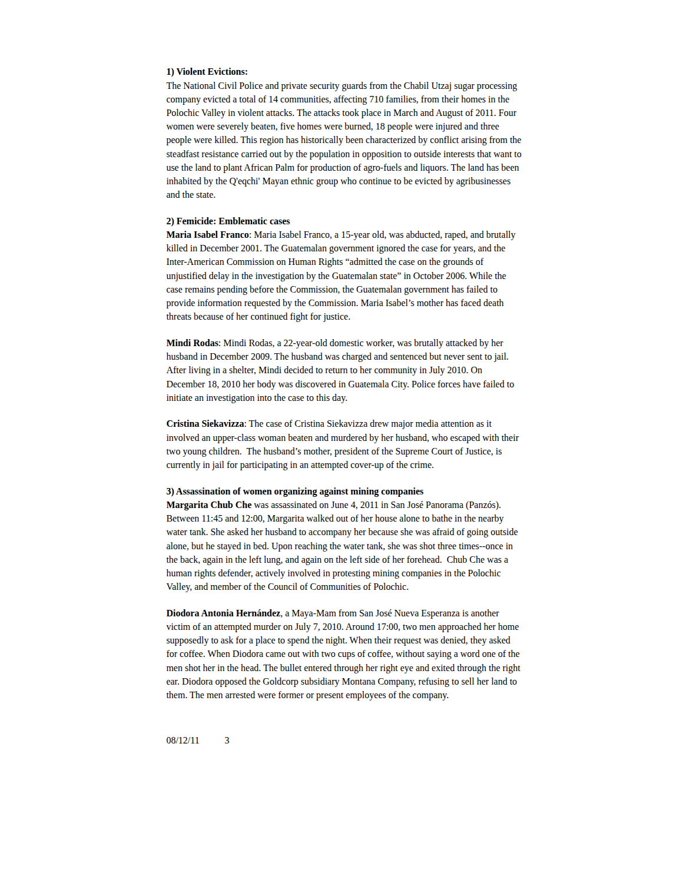1) Violent Evictions:
The National Civil Police and private security guards from the Chabil Utzaj sugar processing company evicted a total of 14 communities, affecting 710 families, from their homes in the Polochic Valley in violent attacks. The attacks took place in March and August of 2011. Four women were severely beaten, five homes were burned, 18 people were injured and three people were killed. This region has historically been characterized by conflict arising from the steadfast resistance carried out by the population in opposition to outside interests that want to use the land to plant African Palm for production of agro-fuels and liquors. The land has been inhabited by the Q'eqchi' Mayan ethnic group who continue to be evicted by agribusinesses and the state.
2) Femicide: Emblematic cases
Maria Isabel Franco: Maria Isabel Franco, a 15-year old, was abducted, raped, and brutally killed in December 2001. The Guatemalan government ignored the case for years, and the Inter-American Commission on Human Rights “admitted the case on the grounds of unjustified delay in the investigation by the Guatemalan state” in October 2006. While the case remains pending before the Commission, the Guatemalan government has failed to provide information requested by the Commission. Maria Isabel’s mother has faced death threats because of her continued fight for justice.
Mindi Rodas: Mindi Rodas, a 22-year-old domestic worker, was brutally attacked by her husband in December 2009. The husband was charged and sentenced but never sent to jail. After living in a shelter, Mindi decided to return to her community in July 2010. On December 18, 2010 her body was discovered in Guatemala City. Police forces have failed to initiate an investigation into the case to this day.
Cristina Siekavizza: The case of Cristina Siekavizza drew major media attention as it involved an upper-class woman beaten and murdered by her husband, who escaped with their two young children. The husband’s mother, president of the Supreme Court of Justice, is currently in jail for participating in an attempted cover-up of the crime.
3) Assassination of women organizing against mining companies
Margarita Chub Che was assassinated on June 4, 2011 in San José Panorama (Panzós). Between 11:45 and 12:00, Margarita walked out of her house alone to bathe in the nearby water tank. She asked her husband to accompany her because she was afraid of going outside alone, but he stayed in bed. Upon reaching the water tank, she was shot three times--once in the back, again in the left lung, and again on the left side of her forehead. Chub Che was a human rights defender, actively involved in protesting mining companies in the Polochic Valley, and member of the Council of Communities of Polochic.
Diodora Antonia Hernández, a Maya-Mam from San José Nueva Esperanza is another victim of an attempted murder on July 7, 2010. Around 17:00, two men approached her home supposedly to ask for a place to spend the night. When their request was denied, they asked for coffee. When Diodora came out with two cups of coffee, without saying a word one of the men shot her in the head. The bullet entered through her right eye and exited through the right ear. Diodora opposed the Goldcorp subsidiary Montana Company, refusing to sell her land to them. The men arrested were former or present employees of the company.
08/12/11 3